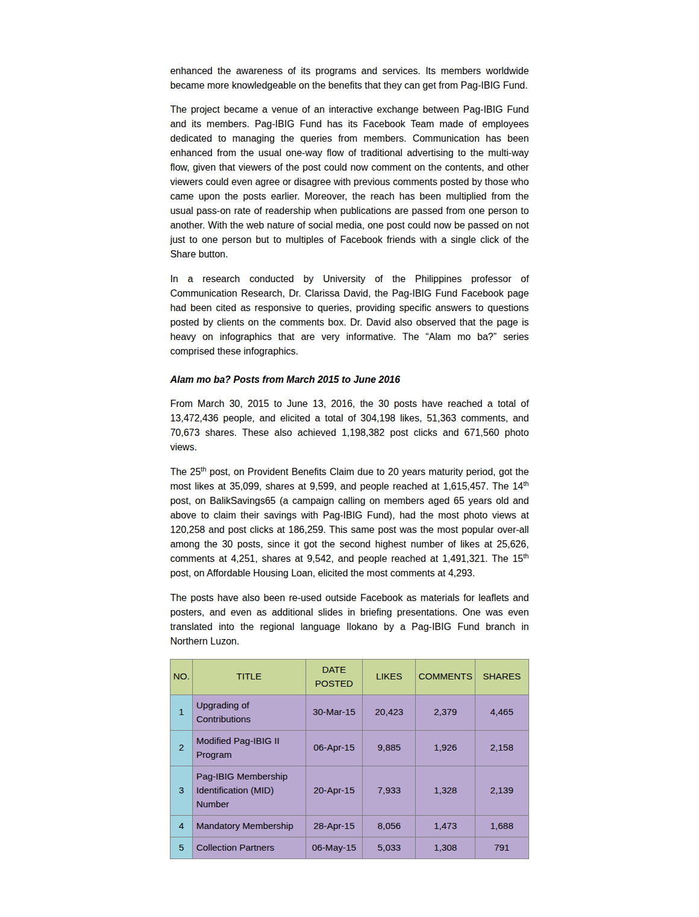enhanced the awareness of its programs and services. Its members worldwide became more knowledgeable on the benefits that they can get from Pag-IBIG Fund.
The project became a venue of an interactive exchange between Pag-IBIG Fund and its members. Pag-IBIG Fund has its Facebook Team made of employees dedicated to managing the queries from members. Communication has been enhanced from the usual one-way flow of traditional advertising to the multi-way flow, given that viewers of the post could now comment on the contents, and other viewers could even agree or disagree with previous comments posted by those who came upon the posts earlier. Moreover, the reach has been multiplied from the usual pass-on rate of readership when publications are passed from one person to another. With the web nature of social media, one post could now be passed on not just to one person but to multiples of Facebook friends with a single click of the Share button.
In a research conducted by University of the Philippines professor of Communication Research, Dr. Clarissa David, the Pag-IBIG Fund Facebook page had been cited as responsive to queries, providing specific answers to questions posted by clients on the comments box. Dr. David also observed that the page is heavy on infographics that are very informative. The “Alam mo ba?” series comprised these infographics.
Alam mo ba? Posts from March 2015 to June 2016
From March 30, 2015 to June 13, 2016, the 30 posts have reached a total of 13,472,436 people, and elicited a total of 304,198 likes, 51,363 comments, and 70,673 shares. These also achieved 1,198,382 post clicks and 671,560 photo views.
The 25th post, on Provident Benefits Claim due to 20 years maturity period, got the most likes at 35,099, shares at 9,599, and people reached at 1,615,457. The 14th post, on BalikSavings65 (a campaign calling on members aged 65 years old and above to claim their savings with Pag-IBIG Fund), had the most photo views at 120,258 and post clicks at 186,259. This same post was the most popular over-all among the 30 posts, since it got the second highest number of likes at 25,626, comments at 4,251, shares at 9,542, and people reached at 1,491,321. The 15th post, on Affordable Housing Loan, elicited the most comments at 4,293.
The posts have also been re-used outside Facebook as materials for leaflets and posters, and even as additional slides in briefing presentations. One was even translated into the regional language Ilokano by a Pag-IBIG Fund branch in Northern Luzon.
| NO. | TITLE | DATE POSTED | LIKES | COMMENTS | SHARES |
| --- | --- | --- | --- | --- | --- |
| 1 | Upgrading of Contributions | 30-Mar-15 | 20,423 | 2,379 | 4,465 |
| 2 | Modified Pag-IBIG II Program | 06-Apr-15 | 9,885 | 1,926 | 2,158 |
| 3 | Pag-IBIG Membership Identification (MID) Number | 20-Apr-15 | 7,933 | 1,328 | 2,139 |
| 4 | Mandatory Membership | 28-Apr-15 | 8,056 | 1,473 | 1,688 |
| 5 | Collection Partners | 06-May-15 | 5,033 | 1,308 | 791 |